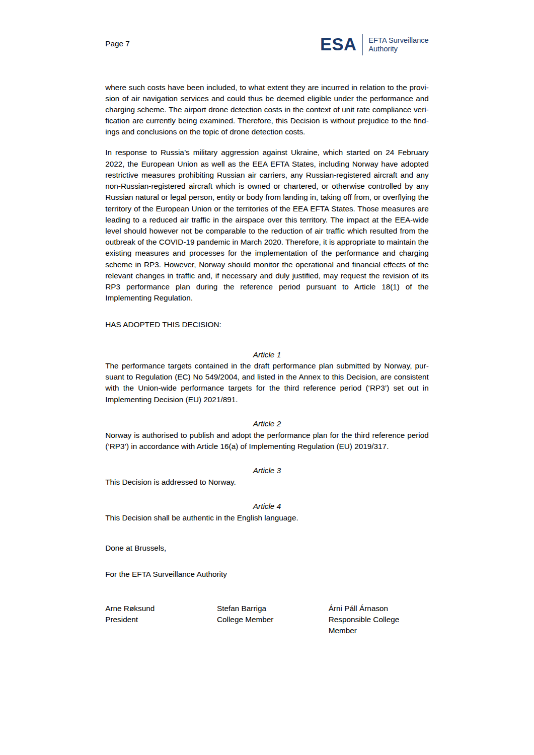Page 7
ESA EFTA Surveillance Authority
where such costs have been included, to what extent they are incurred in relation to the provision of air navigation services and could thus be deemed eligible under the performance and charging scheme. The airport drone detection costs in the context of unit rate compliance verification are currently being examined. Therefore, this Decision is without prejudice to the findings and conclusions on the topic of drone detection costs.
In response to Russia’s military aggression against Ukraine, which started on 24 February 2022, the European Union as well as the EEA EFTA States, including Norway have adopted restrictive measures prohibiting Russian air carriers, any Russian-registered aircraft and any non-Russian-registered aircraft which is owned or chartered, or otherwise controlled by any Russian natural or legal person, entity or body from landing in, taking off from, or overflying the territory of the European Union or the territories of the EEA EFTA States. Those measures are leading to a reduced air traffic in the airspace over this territory. The impact at the EEA-wide level should however not be comparable to the reduction of air traffic which resulted from the outbreak of the COVID-19 pandemic in March 2020. Therefore, it is appropriate to maintain the existing measures and processes for the implementation of the performance and charging scheme in RP3. However, Norway should monitor the operational and financial effects of the relevant changes in traffic and, if necessary and duly justified, may request the revision of its RP3 performance plan during the reference period pursuant to Article 18(1) of the Implementing Regulation.
HAS ADOPTED THIS DECISION:
Article 1
The performance targets contained in the draft performance plan submitted by Norway, pursuant to Regulation (EC) No 549/2004, and listed in the Annex to this Decision, are consistent with the Union-wide performance targets for the third reference period (‘RP3’) set out in Implementing Decision (EU) 2021/891.
Article 2
Norway is authorised to publish and adopt the performance plan for the third reference period (‘RP3’) in accordance with Article 16(a) of Implementing Regulation (EU) 2019/317.
Article 3
This Decision is addressed to Norway.
Article 4
This Decision shall be authentic in the English language.
Done at Brussels,
For the EFTA Surveillance Authority
Arne Røksund President
Stefan Barriga College Member
Árni Páll Árnason Responsible College Member